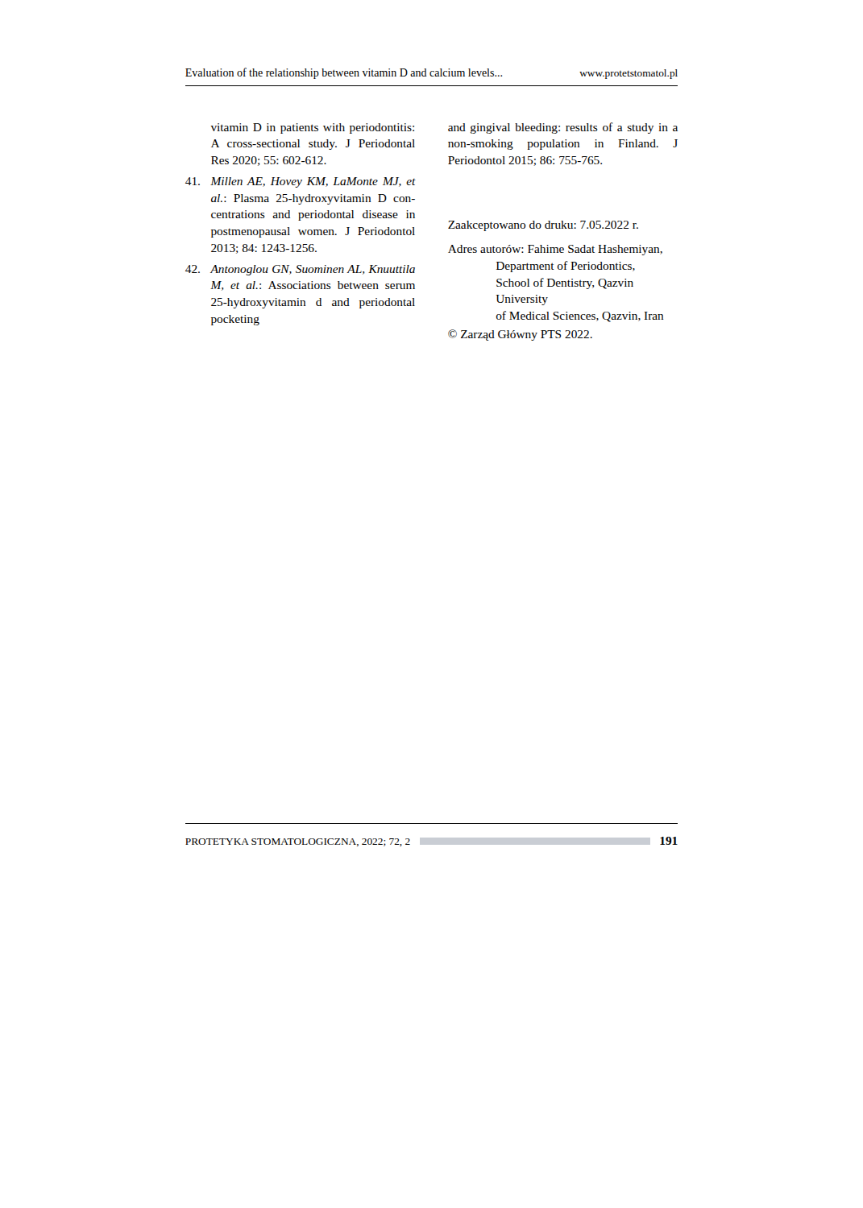Evaluation of the relationship between vitamin D and calcium levels... www.protetstomatol.pl
vitamin D in patients with periodontitis: A cross-sectional study. J Periodontal Res 2020; 55: 602-612.
41. Millen AE, Hovey KM, LaMonte MJ, et al.: Plasma 25-hydroxyvitamin D concentrations and periodontal disease in postmenopausal women. J Periodontol 2013; 84: 1243-1256.
42. Antonoglou GN, Suominen AL, Knuuttila M, et al.: Associations between serum 25-hydroxyvitamin d and periodontal pocketing
and gingival bleeding: results of a study in a non-smoking population in Finland. J Periodontol 2015; 86: 755-765.
Zaakceptowano do druku: 7.05.2022 r.
Adres autorów: Fahime Sadat Hashemiyan,
Department of Periodontics,
School of Dentistry, Qazvin University
of Medical Sciences, Qazvin, Iran
© Zarząd Główny PTS 2022.
PROTETYKA STOMATOLOGICZNA, 2022; 72, 2 191